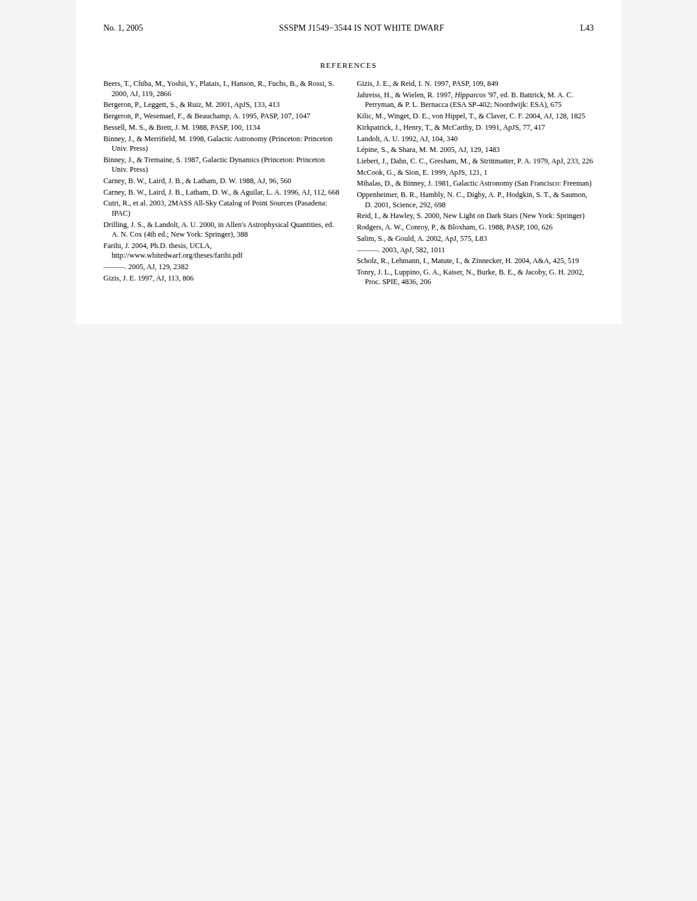No. 1, 2005 SSSPM J1549−3544 IS NOT WHITE DWARF L43
REFERENCES
Beers, T., Chiba, M., Yoshii, Y., Platais, I., Hanson, R., Fuchs, B., & Rossi, S. 2000, AJ, 119, 2866
Bergeron, P., Leggett, S., & Ruiz, M. 2001, ApJS, 133, 413
Bergeron, P., Wesemael, F., & Beauchamp, A. 1995, PASP, 107, 1047
Bessell, M. S., & Brett, J. M. 1988, PASP, 100, 1134
Binney, J., & Merrifield, M. 1998, Galactic Astronomy (Princeton: Princeton Univ. Press)
Binney, J., & Tremaine, S. 1987, Galactic Dynamics (Princeton: Princeton Univ. Press)
Carney, B. W., Laird, J. B., & Latham, D. W. 1988, AJ, 96, 560
Carney, B. W., Laird, J. B., Latham, D. W., & Aguilar, L. A. 1996, AJ, 112, 668
Cutri, R., et al. 2003, 2MASS All-Sky Catalog of Point Sources (Pasadena: IPAC)
Drilling, J. S., & Landolt, A. U. 2000, in Allen's Astrophysical Quantities, ed. A. N. Cox (4th ed.; New York: Springer), 388
Farihi, J. 2004, Ph.D. thesis, UCLA, http://www.whitedwarf.org/theses/farihi.pdf
———. 2005, AJ, 129, 2382
Gizis, J. E. 1997, AJ, 113, 806
Gizis, J. E., & Reid, I. N. 1997, PASP, 109, 849
Jahreiss, H., & Wielen, R. 1997, Hipparcos '97, ed. B. Battrick, M. A. C. Perryman, & P. L. Bernacca (ESA SP-402; Noordwijk: ESA), 675
Kilic, M., Winget, D. E., von Hippel, T., & Claver, C. F. 2004, AJ, 128, 1825
Kirkpatrick, J., Henry, T., & McCarthy, D. 1991, ApJS, 77, 417
Landolt, A. U. 1992, AJ, 104, 340
Lépine, S., & Shara, M. M. 2005, AJ, 129, 1483
Liebert, J., Dahn, C. C., Gresham, M., & Strittmatter, P. A. 1979, ApJ, 233, 226
McCook, G., & Sion, E. 1999, ApJS, 121, 1
Mihalas, D., & Binney, J. 1981, Galactic Astronomy (San Francisco: Freeman)
Oppenheimer, B. R., Hambly, N. C., Digby, A. P., Hodgkin, S. T., & Saumon, D. 2001, Science, 292, 698
Reid, I., & Hawley, S. 2000, New Light on Dark Stars (New York: Springer)
Rodgers, A. W., Conroy, P., & Bloxham, G. 1988, PASP, 100, 626
Salim, S., & Gould, A. 2002, ApJ, 575, L83
———. 2003, ApJ, 582, 1011
Scholz, R., Lehmann, I., Matute, I., & Zinnecker, H. 2004, A&A, 425, 519
Tonry, J. L., Luppino, G. A., Kaiser, N., Burke, B. E., & Jacoby, G. H. 2002, Proc. SPIE, 4836, 206